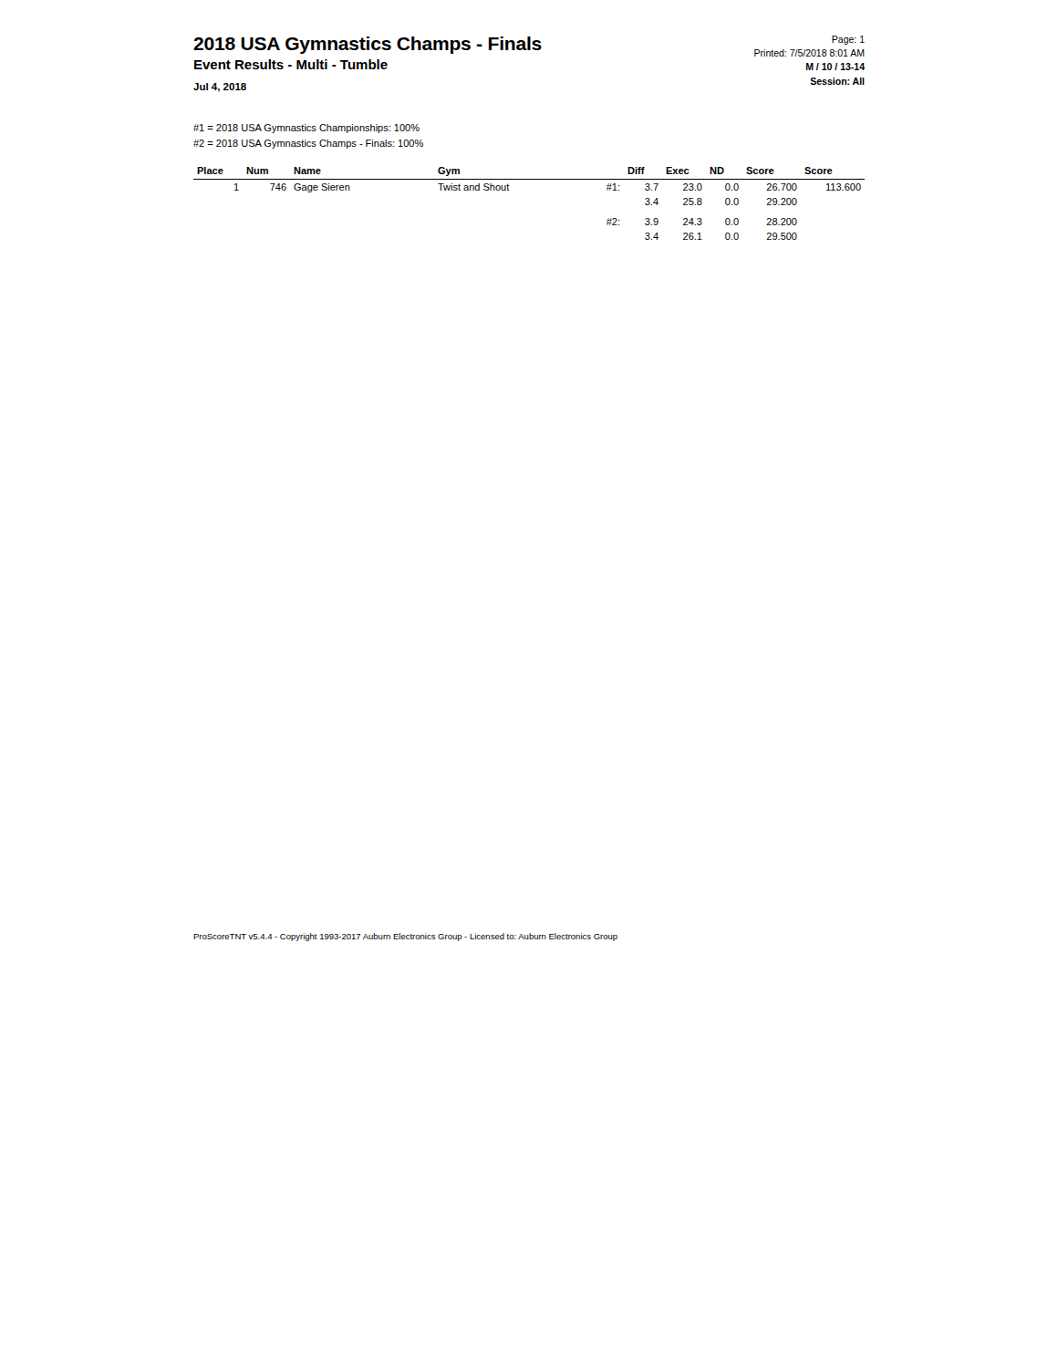Page: 1
Printed: 7/5/2018 8:01 AM
M / 10 / 13-14
Session: All
2018 USA Gymnastics Champs - Finals
Event Results - Multi - Tumble
Jul 4, 2018
#1 = 2018 USA Gymnastics Championships: 100%
#2 = 2018 USA Gymnastics Champs - Finals: 100%
| Place | Num | Name | Gym | | Diff | Exec | ND | Score | Score |
| --- | --- | --- | --- | --- | --- | --- | --- | --- | --- |
| 1 | 746 | Gage Sieren | Twist and Shout | #1: | 3.7 | 23.0 | 0.0 | 26.700 | 113.600 |
| | | | | | 3.4 | 25.8 | 0.0 | 29.200 | |
| | | | | #2: | 3.9 | 24.3 | 0.0 | 28.200 | |
| | | | | | 3.4 | 26.1 | 0.0 | 29.500 | |
ProScoreTNT v5.4.4 - Copyright 1993-2017 Auburn Electronics Group - Licensed to: Auburn Electronics Group